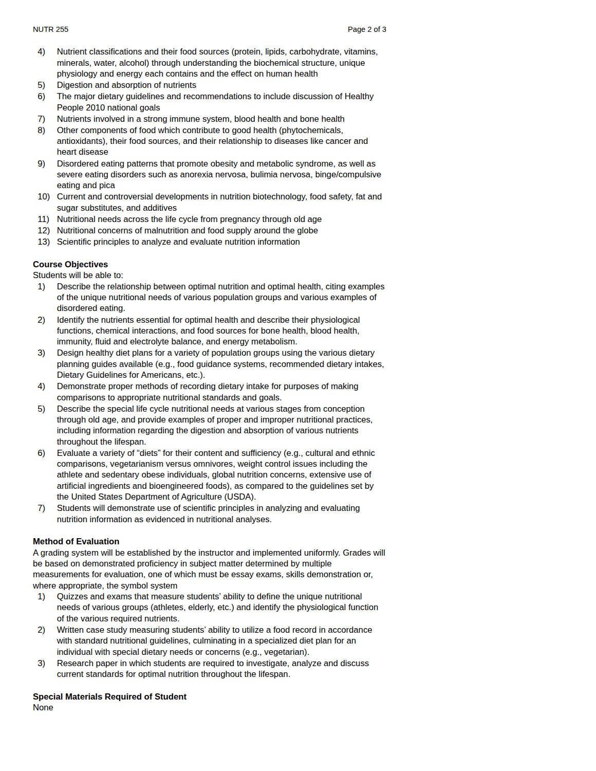NUTR 255 Page 2 of 3
Nutrient classifications and their food sources (protein, lipids, carbohydrate, vitamins, minerals, water, alcohol) through understanding the biochemical structure, unique physiology and energy each contains and the effect on human health
Digestion and absorption of nutrients
The major dietary guidelines and recommendations to include discussion of Healthy People 2010 national goals
Nutrients involved in a strong immune system, blood health and bone health
Other components of food which contribute to good health (phytochemicals, antioxidants), their food sources, and their relationship to diseases like cancer and heart disease
Disordered eating patterns that promote obesity and metabolic syndrome, as well as severe eating disorders such as anorexia nervosa, bulimia nervosa, binge/compulsive eating and pica
Current and controversial developments in nutrition biotechnology, food safety, fat and sugar substitutes, and additives
Nutritional needs across the life cycle from pregnancy through old age
Nutritional concerns of malnutrition and food supply around the globe
Scientific principles to analyze and evaluate nutrition information
Course Objectives
Students will be able to:
Describe the relationship between optimal nutrition and optimal health, citing examples of the unique nutritional needs of various population groups and various examples of disordered eating.
Identify the nutrients essential for optimal health and describe their physiological functions, chemical interactions, and food sources for bone health, blood health, immunity, fluid and electrolyte balance, and energy metabolism.
Design healthy diet plans for a variety of population groups using the various dietary planning guides available (e.g., food guidance systems, recommended dietary intakes, Dietary Guidelines for Americans, etc.).
Demonstrate proper methods of recording dietary intake for purposes of making comparisons to appropriate nutritional standards and goals.
Describe the special life cycle nutritional needs at various stages from conception through old age, and provide examples of proper and improper nutritional practices, including information regarding the digestion and absorption of various nutrients throughout the lifespan.
Evaluate a variety of “diets” for their content and sufficiency (e.g., cultural and ethnic comparisons, vegetarianism versus omnivores, weight control issues including the athlete and sedentary obese individuals, global nutrition concerns, extensive use of artificial ingredients and bioengineered foods), as compared to the guidelines set by the United States Department of Agriculture (USDA).
Students will demonstrate use of scientific principles in analyzing and evaluating nutrition information as evidenced in nutritional analyses.
Method of Evaluation
A grading system will be established by the instructor and implemented uniformly. Grades will be based on demonstrated proficiency in subject matter determined by multiple measurements for evaluation, one of which must be essay exams, skills demonstration or, where appropriate, the symbol system
Quizzes and exams that measure students’ ability to define the unique nutritional needs of various groups (athletes, elderly, etc.) and identify the physiological function of the various required nutrients.
Written case study measuring students’ ability to utilize a food record in accordance with standard nutritional guidelines, culminating in a specialized diet plan for an individual with special dietary needs or concerns (e.g., vegetarian).
Research paper in which students are required to investigate, analyze and discuss current standards for optimal nutrition throughout the lifespan.
Special Materials Required of Student
None